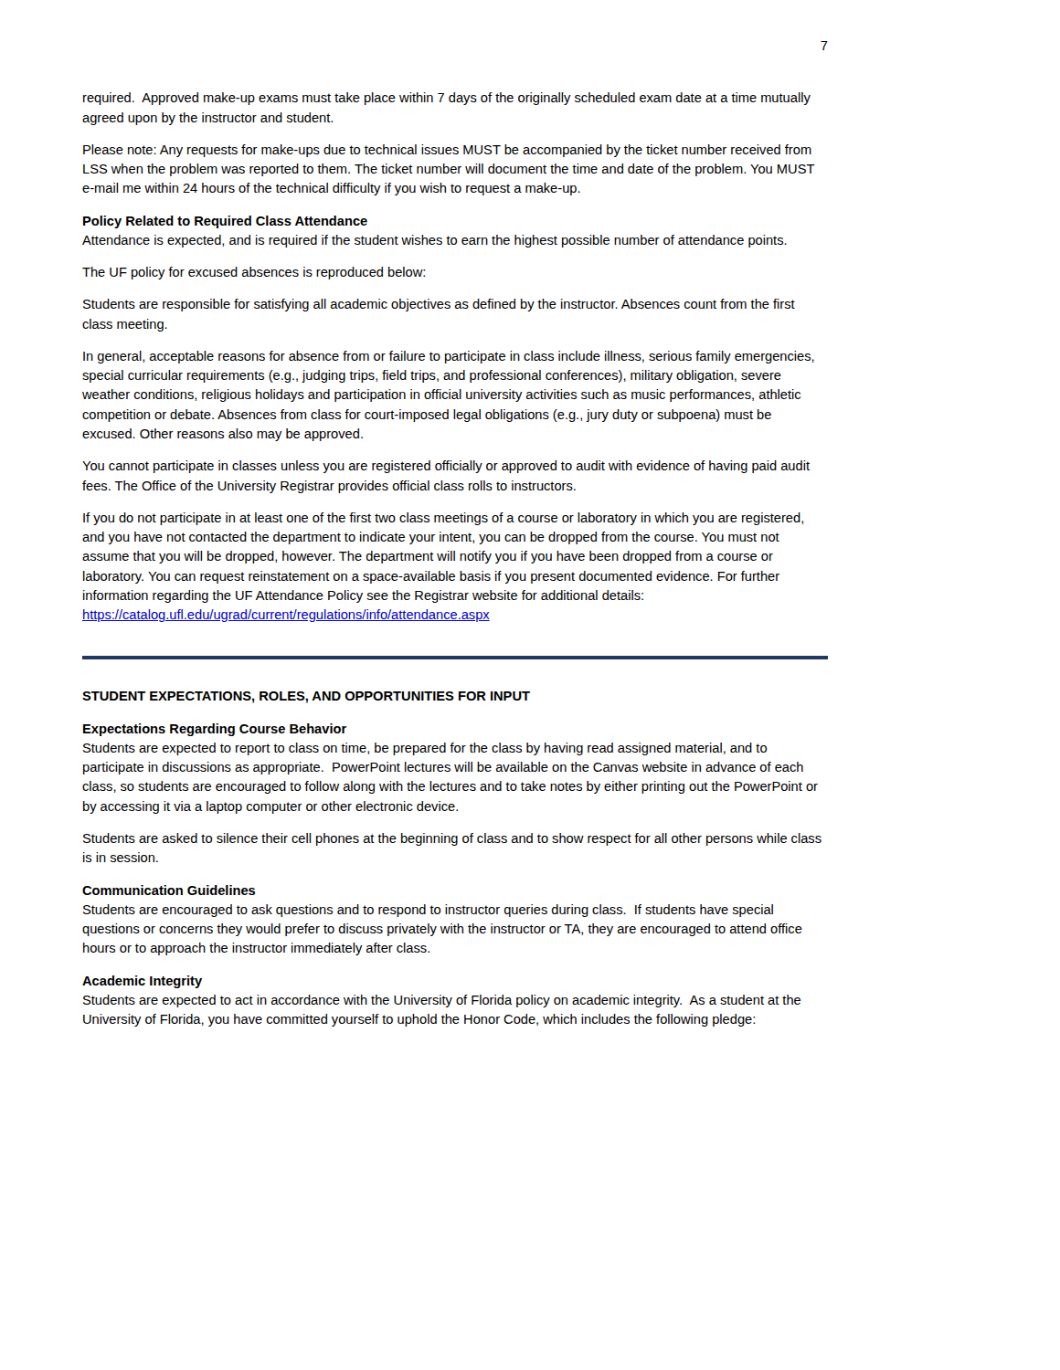7
required. Approved make-up exams must take place within 7 days of the originally scheduled exam date at a time mutually agreed upon by the instructor and student.
Please note: Any requests for make-ups due to technical issues MUST be accompanied by the ticket number received from LSS when the problem was reported to them. The ticket number will document the time and date of the problem. You MUST e-mail me within 24 hours of the technical difficulty if you wish to request a make-up.
Policy Related to Required Class Attendance
Attendance is expected, and is required if the student wishes to earn the highest possible number of attendance points.
The UF policy for excused absences is reproduced below:
Students are responsible for satisfying all academic objectives as defined by the instructor. Absences count from the first class meeting.
In general, acceptable reasons for absence from or failure to participate in class include illness, serious family emergencies, special curricular requirements (e.g., judging trips, field trips, and professional conferences), military obligation, severe weather conditions, religious holidays and participation in official university activities such as music performances, athletic competition or debate. Absences from class for court-imposed legal obligations (e.g., jury duty or subpoena) must be excused. Other reasons also may be approved.
You cannot participate in classes unless you are registered officially or approved to audit with evidence of having paid audit fees. The Office of the University Registrar provides official class rolls to instructors.
If you do not participate in at least one of the first two class meetings of a course or laboratory in which you are registered, and you have not contacted the department to indicate your intent, you can be dropped from the course. You must not assume that you will be dropped, however. The department will notify you if you have been dropped from a course or laboratory. You can request reinstatement on a space-available basis if you present documented evidence. For further information regarding the UF Attendance Policy see the Registrar website for additional details:
https://catalog.ufl.edu/ugrad/current/regulations/info/attendance.aspx
STUDENT EXPECTATIONS, ROLES, AND OPPORTUNITIES FOR INPUT
Expectations Regarding Course Behavior
Students are expected to report to class on time, be prepared for the class by having read assigned material, and to participate in discussions as appropriate. PowerPoint lectures will be available on the Canvas website in advance of each class, so students are encouraged to follow along with the lectures and to take notes by either printing out the PowerPoint or by accessing it via a laptop computer or other electronic device.
Students are asked to silence their cell phones at the beginning of class and to show respect for all other persons while class is in session.
Communication Guidelines
Students are encouraged to ask questions and to respond to instructor queries during class. If students have special questions or concerns they would prefer to discuss privately with the instructor or TA, they are encouraged to attend office hours or to approach the instructor immediately after class.
Academic Integrity
Students are expected to act in accordance with the University of Florida policy on academic integrity. As a student at the University of Florida, you have committed yourself to uphold the Honor Code, which includes the following pledge: